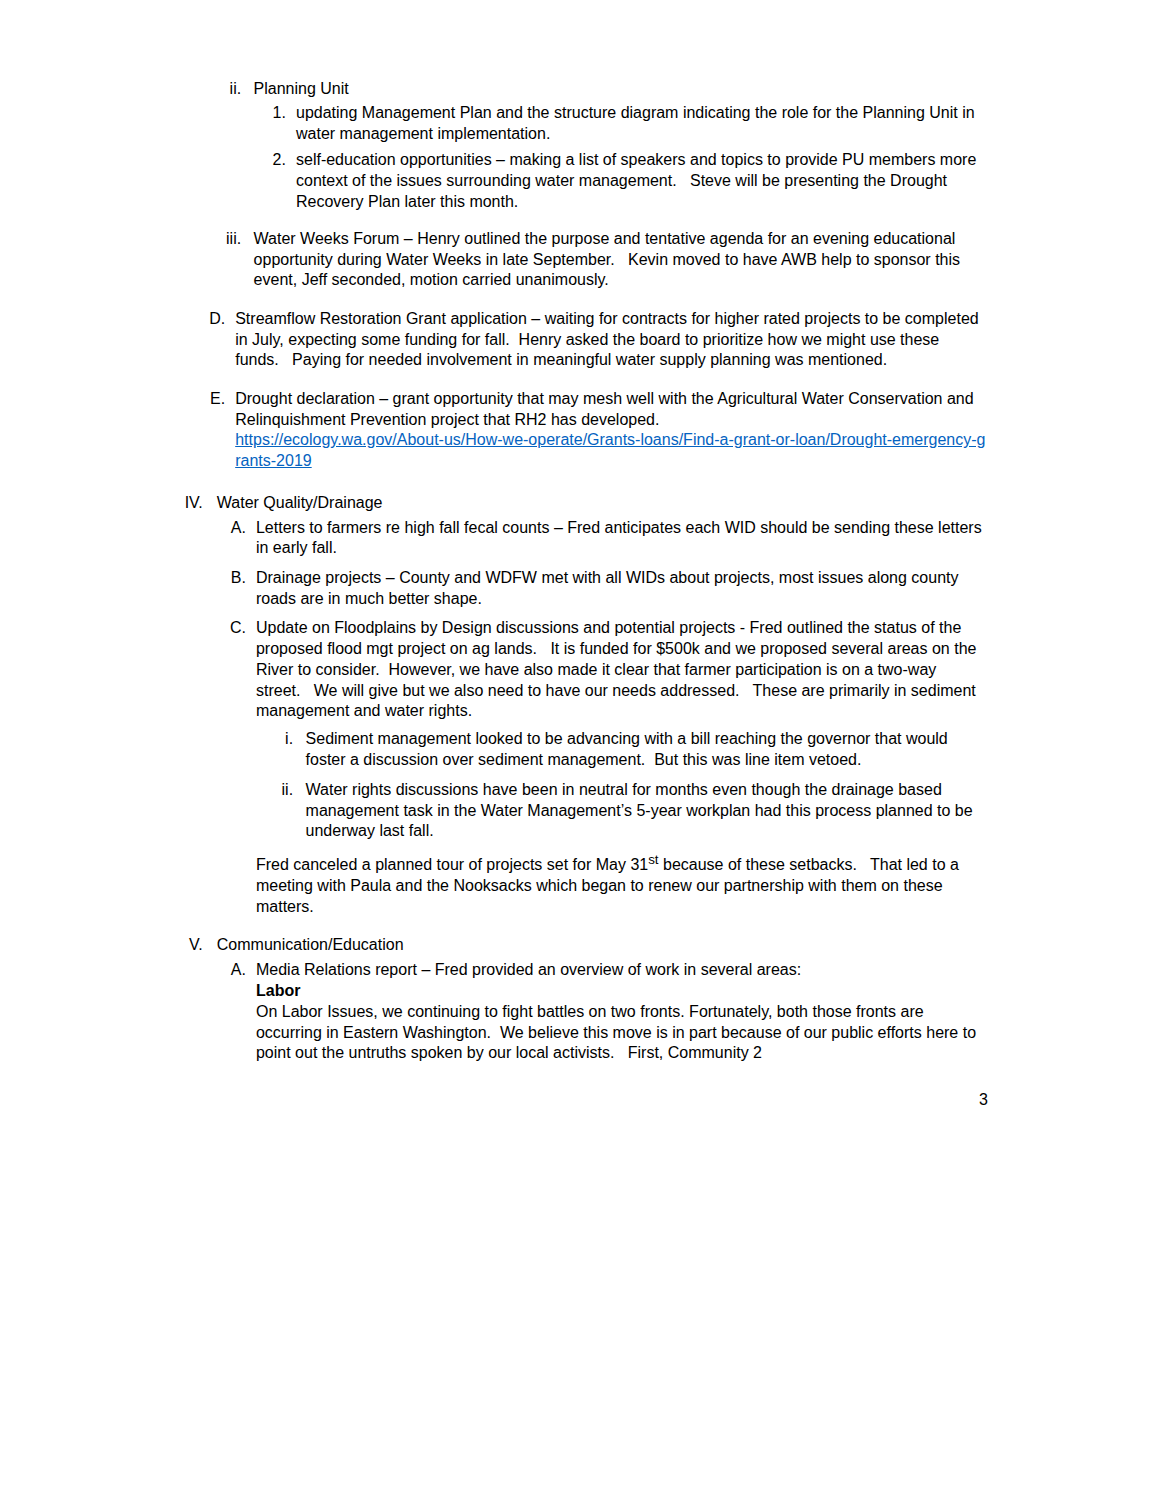Planning Unit
updating Management Plan and the structure diagram indicating the role for the Planning Unit in water management implementation.
self-education opportunities – making a list of speakers and topics to provide PU members more context of the issues surrounding water management. Steve will be presenting the Drought Recovery Plan later this month.
Water Weeks Forum – Henry outlined the purpose and tentative agenda for an evening educational opportunity during Water Weeks in late September. Kevin moved to have AWB help to sponsor this event, Jeff seconded, motion carried unanimously.
Streamflow Restoration Grant application – waiting for contracts for higher rated projects to be completed in July, expecting some funding for fall. Henry asked the board to prioritize how we might use these funds. Paying for needed involvement in meaningful water supply planning was mentioned.
Drought declaration – grant opportunity that may mesh well with the Agricultural Water Conservation and Relinquishment Prevention project that RH2 has developed.
https://ecology.wa.gov/About-us/How-we-operate/Grants-loans/Find-a-grant-or-loan/Drought-emergency-grants-2019
Water Quality/Drainage
Letters to farmers re high fall fecal counts – Fred anticipates each WID should be sending these letters in early fall.
Drainage projects – County and WDFW met with all WIDs about projects, most issues along county roads are in much better shape.
Update on Floodplains by Design discussions and potential projects - Fred outlined the status of the proposed flood mgt project on ag lands. It is funded for $500k and we proposed several areas on the River to consider. However, we have also made it clear that farmer participation is on a two-way street. We will give but we also need to have our needs addressed. These are primarily in sediment management and water rights.
Sediment management looked to be advancing with a bill reaching the governor that would foster a discussion over sediment management. But this was line item vetoed.
Water rights discussions have been in neutral for months even though the drainage based management task in the Water Management’s 5-year workplan had this process planned to be underway last fall.
Fred canceled a planned tour of projects set for May 31st because of these setbacks. That led to a meeting with Paula and the Nooksacks which began to renew our partnership with them on these matters.
Communication/Education
Media Relations report – Fred provided an overview of work in several areas:
Labor
On Labor Issues, we continuing to fight battles on two fronts. Fortunately, both those fronts are occurring in Eastern Washington. We believe this move is in part because of our public efforts here to point out the untruths spoken by our local activists. First, Community 2
3